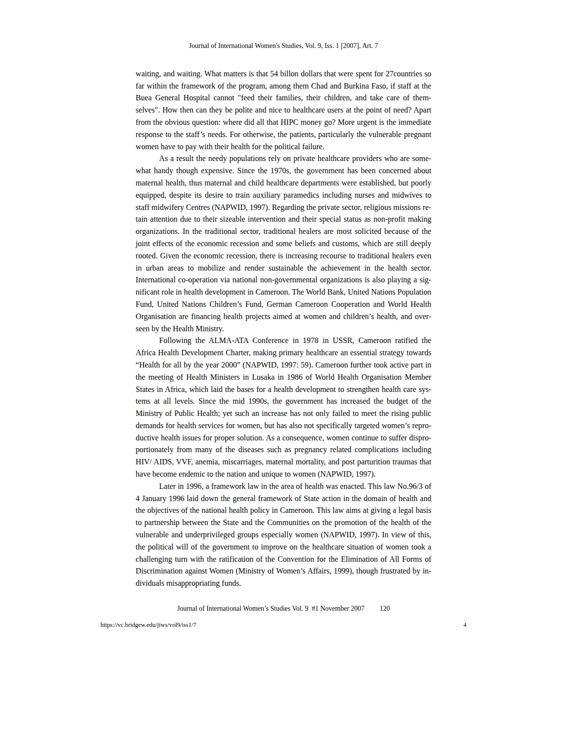Journal of International Women's Studies, Vol. 9, Iss. 1 [2007], Art. 7
waiting, and waiting. What matters is that 54 billon dollars that were spent for 27countries so far within the framework of the program, among them Chad and Burkina Faso, if staff at the Buea General Hospital cannot "feed their families, their children, and take care of themselves". How then can they be polite and nice to healthcare users at the point of need? Apart from the obvious question: where did all that HIPC money go? More urgent is the immediate response to the staff’s needs. For otherwise, the patients, particularly the vulnerable pregnant women have to pay with their health for the political failure.
As a result the needy populations rely on private healthcare providers who are somewhat handy though expensive. Since the 1970s, the government has been concerned about maternal health, thus maternal and child healthcare departments were established, but poorly equipped, despite its desire to train auxiliary paramedics including nurses and midwives to staff midwifery Centres (NAPWID, 1997). Regarding the private sector, religious missions retain attention due to their sizeable intervention and their special status as non-profit making organizations. In the traditional sector, traditional healers are most solicited because of the joint effects of the economic recession and some beliefs and customs, which are still deeply rooted. Given the economic recession, there is increasing recourse to traditional healers even in urban areas to mobilize and render sustainable the achievement in the health sector. International co-operation via national non-governmental organizations is also playing a significant role in health development in Cameroon. The World Bank, United Nations Population Fund, United Nations Children’s Fund, German Cameroon Cooperation and World Health Organisation are financing health projects aimed at women and children’s health, and overseen by the Health Ministry.
Following the ALMA-ATA Conference in 1978 in USSR, Cameroon ratified the Africa Health Development Charter, making primary healthcare an essential strategy towards “Health for all by the year 2000” (NAPWID, 1997: 59). Cameroon further took active part in the meeting of Health Ministers in Lusaka in 1986 of World Health Organisation Member States in Africa, which laid the bases for a health development to strengthen health care systems at all levels. Since the mid 1990s, the government has increased the budget of the Ministry of Public Health; yet such an increase has not only failed to meet the rising public demands for health services for women, but has also not specifically targeted women’s reproductive health issues for proper solution. As a consequence, women continue to suffer disproportionately from many of the diseases such as pregnancy related complications including HIV/ AIDS, VVF, anemia, miscarriages, maternal mortality, and post parturition traumas that have become endemic to the nation and unique to women (NAPWID, 1997).
Later in 1996, a framework law in the area of health was enacted. This law No.96/3 of 4 January 1996 laid down the general framework of State action in the domain of health and the objectives of the national health policy in Cameroon. This law aims at giving a legal basis to partnership between the State and the Communities on the promotion of the health of the vulnerable and underprivileged groups especially women (NAPWID, 1997). In view of this, the political will of the government to improve on the healthcare situation of women took a challenging turn with the ratification of the Convention for the Elimination of All Forms of Discrimination against Women (Ministry of Women’s Affairs, 1999), though frustrated by individuals misappropriating funds.
Journal of International Women’s Studies Vol. 9 #1 November 2007 120
https://vc.bridgew.edu/jiws/vol9/iss1/7 4